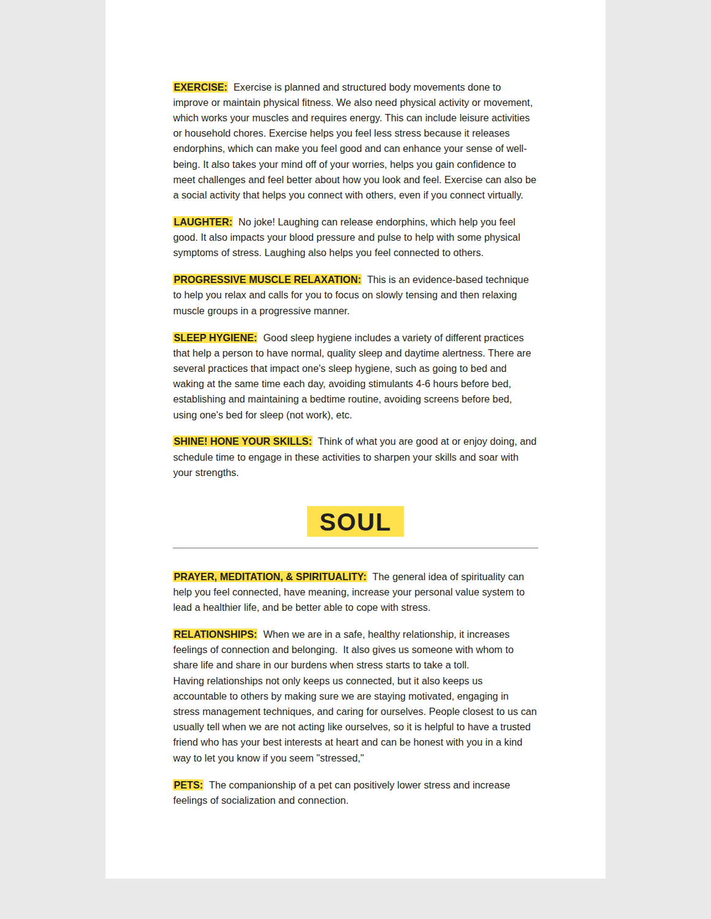EXERCISE: Exercise is planned and structured body movements done to improve or maintain physical fitness. We also need physical activity or movement, which works your muscles and requires energy. This can include leisure activities or household chores. Exercise helps you feel less stress because it releases endorphins, which can make you feel good and can enhance your sense of well-being. It also takes your mind off of your worries, helps you gain confidence to meet challenges and feel better about how you look and feel. Exercise can also be a social activity that helps you connect with others, even if you connect virtually.
LAUGHTER: No joke! Laughing can release endorphins, which help you feel good. It also impacts your blood pressure and pulse to help with some physical symptoms of stress. Laughing also helps you feel connected to others.
PROGRESSIVE MUSCLE RELAXATION: This is an evidence-based technique to help you relax and calls for you to focus on slowly tensing and then relaxing muscle groups in a progressive manner.
SLEEP HYGIENE: Good sleep hygiene includes a variety of different practices that help a person to have normal, quality sleep and daytime alertness. There are several practices that impact one's sleep hygiene, such as going to bed and waking at the same time each day, avoiding stimulants 4-6 hours before bed, establishing and maintaining a bedtime routine, avoiding screens before bed, using one's bed for sleep (not work), etc.
SHINE! HONE YOUR SKILLS: Think of what you are good at or enjoy doing, and schedule time to engage in these activities to sharpen your skills and soar with your strengths.
SOUL
PRAYER, MEDITATION, & SPIRITUALITY: The general idea of spirituality can help you feel connected, have meaning, increase your personal value system to lead a healthier life, and be better able to cope with stress.
RELATIONSHIPS: When we are in a safe, healthy relationship, it increases feelings of connection and belonging. It also gives us someone with whom to share life and share in our burdens when stress starts to take a toll.
Having relationships not only keeps us connected, but it also keeps us accountable to others by making sure we are staying motivated, engaging in stress management techniques, and caring for ourselves. People closest to us can usually tell when we are not acting like ourselves, so it is helpful to have a trusted friend who has your best interests at heart and can be honest with you in a kind way to let you know if you seem "stressed,"
PETS: The companionship of a pet can positively lower stress and increase feelings of socialization and connection.